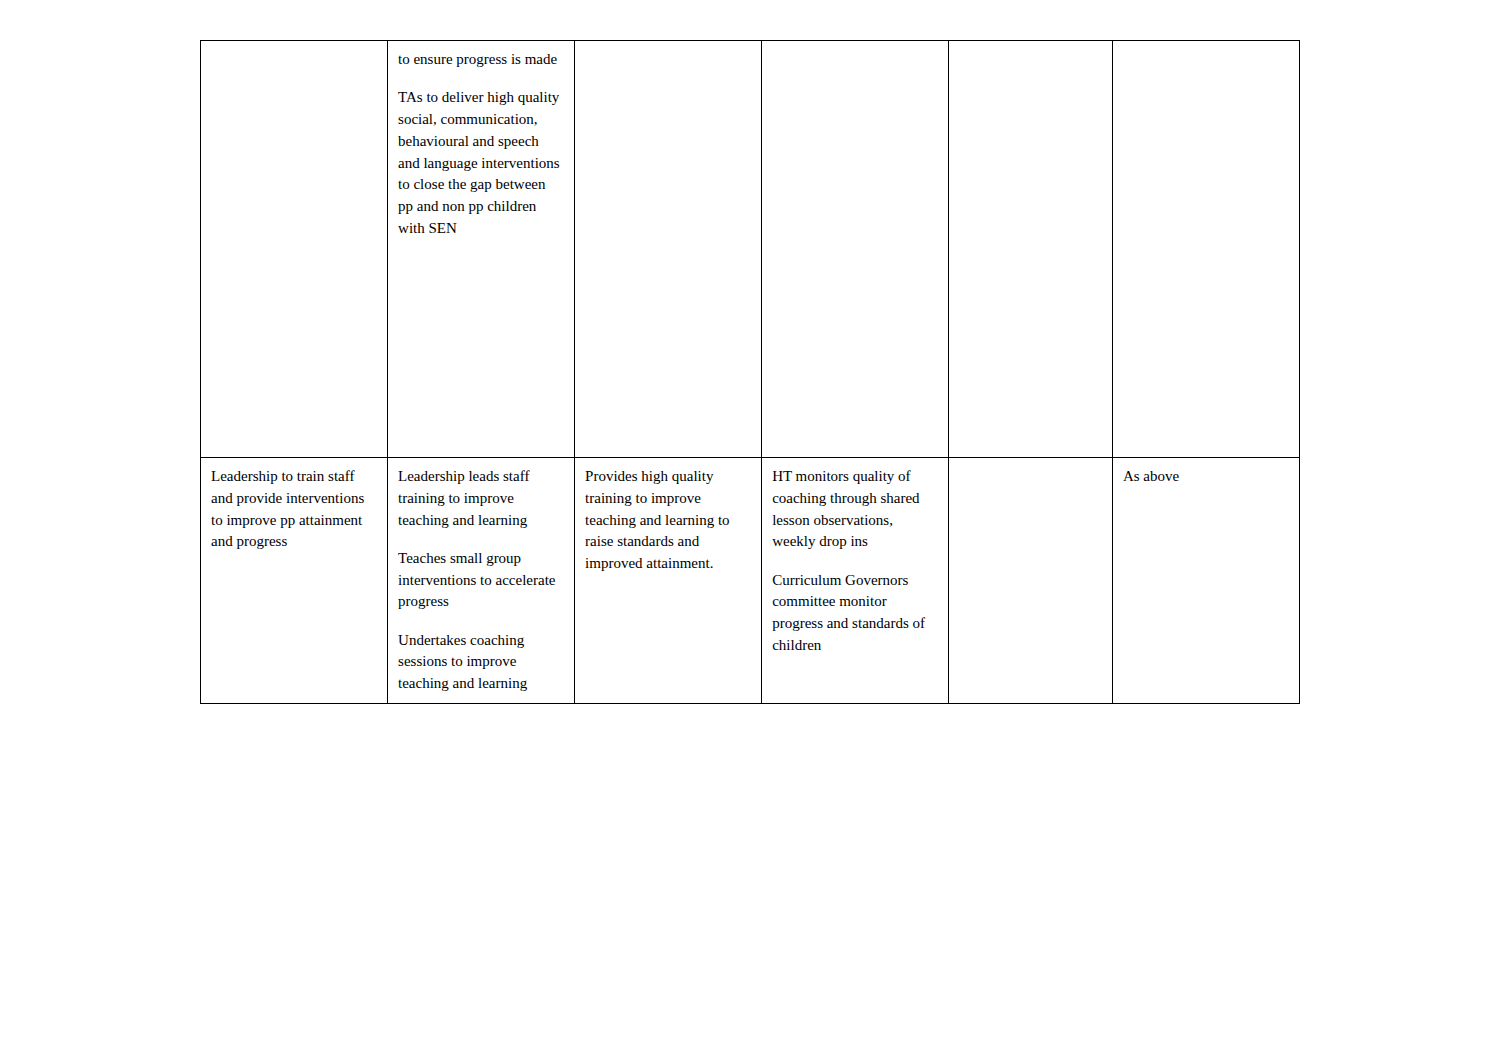| | to ensure progress is made TAs to deliver high quality social, communication, behavioural and speech and language interventions to close the gap between pp and non pp children with SEN | | | | |
| Leadership to train staff and provide interventions to improve pp attainment and progress | Leadership leads staff training to improve teaching and learning Teaches small group interventions to accelerate progress Undertakes coaching sessions to improve teaching and learning | Provides high quality training to improve teaching and learning to raise standards and improved attainment. | HT monitors quality of coaching through shared lesson observations, weekly drop ins Curriculum Governors committee monitor progress and standards of children | | As above |